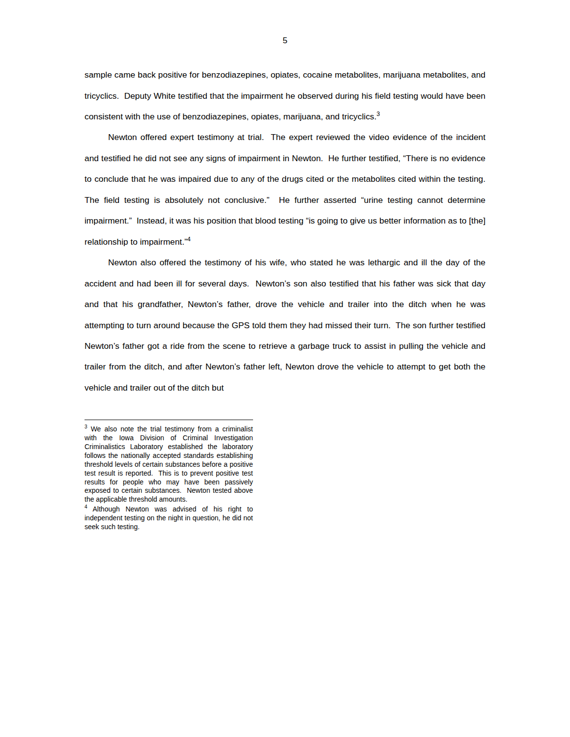5
sample came back positive for benzodiazepines, opiates, cocaine metabolites, marijuana metabolites, and tricyclics. Deputy White testified that the impairment he observed during his field testing would have been consistent with the use of benzodiazepines, opiates, marijuana, and tricyclics.3
Newton offered expert testimony at trial. The expert reviewed the video evidence of the incident and testified he did not see any signs of impairment in Newton. He further testified, “There is no evidence to conclude that he was impaired due to any of the drugs cited or the metabolites cited within the testing. The field testing is absolutely not conclusive.” He further asserted “urine testing cannot determine impairment.” Instead, it was his position that blood testing “is going to give us better information as to [the] relationship to impairment.”4
Newton also offered the testimony of his wife, who stated he was lethargic and ill the day of the accident and had been ill for several days. Newton’s son also testified that his father was sick that day and that his grandfather, Newton’s father, drove the vehicle and trailer into the ditch when he was attempting to turn around because the GPS told them they had missed their turn. The son further testified Newton’s father got a ride from the scene to retrieve a garbage truck to assist in pulling the vehicle and trailer from the ditch, and after Newton’s father left, Newton drove the vehicle to attempt to get both the vehicle and trailer out of the ditch but
3 We also note the trial testimony from a criminalist with the Iowa Division of Criminal Investigation Criminalistics Laboratory established the laboratory follows the nationally accepted standards establishing threshold levels of certain substances before a positive test result is reported. This is to prevent positive test results for people who may have been passively exposed to certain substances. Newton tested above the applicable threshold amounts.
4 Although Newton was advised of his right to independent testing on the night in question, he did not seek such testing.